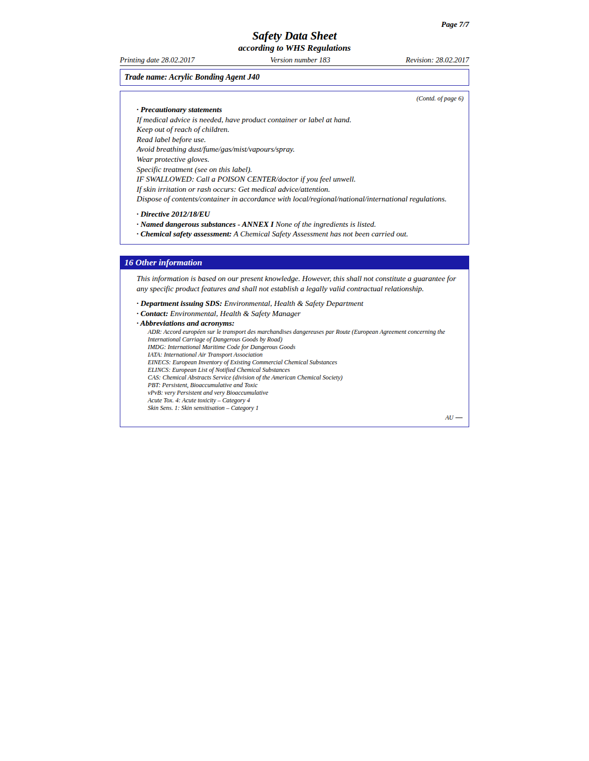Page 7/7
Safety Data Sheet
according to WHS Regulations
Printing date 28.02.2017 Version number 183 Revision: 28.02.2017
Trade name: Acrylic Bonding Agent J40
(Contd. of page 6)
Precautionary statements
If medical advice is needed, have product container or label at hand.
Keep out of reach of children.
Read label before use.
Avoid breathing dust/fume/gas/mist/vapours/spray.
Wear protective gloves.
Specific treatment (see on this label).
IF SWALLOWED: Call a POISON CENTER/doctor if you feel unwell.
If skin irritation or rash occurs: Get medical advice/attention.
Dispose of contents/container in accordance with local/regional/national/international regulations.
Directive 2012/18/EU
Named dangerous substances - ANNEX I None of the ingredients is listed.
Chemical safety assessment: A Chemical Safety Assessment has not been carried out.
16 Other information
This information is based on our present knowledge. However, this shall not constitute a guarantee for any specific product features and shall not establish a legally valid contractual relationship.
Department issuing SDS: Environmental, Health & Safety Department
Contact: Environmental, Health & Safety Manager
Abbreviations and acronyms:
ADR: Accord européen sur le transport des marchandises dangereuses par Route (European Agreement concerning the International Carriage of Dangerous Goods by Road)
IMDG: International Maritime Code for Dangerous Goods
IATA: International Air Transport Association
EINECS: European Inventory of Existing Commercial Chemical Substances
ELINCS: European List of Notified Chemical Substances
CAS: Chemical Abstracts Service (division of the American Chemical Society)
PBT: Persistent, Bioaccumulative and Toxic
vPvB: very Persistent and very Bioaccumulative
Acute Tox. 4: Acute toxicity – Category 4
Skin Sens. 1: Skin sensitisation – Category 1
AU